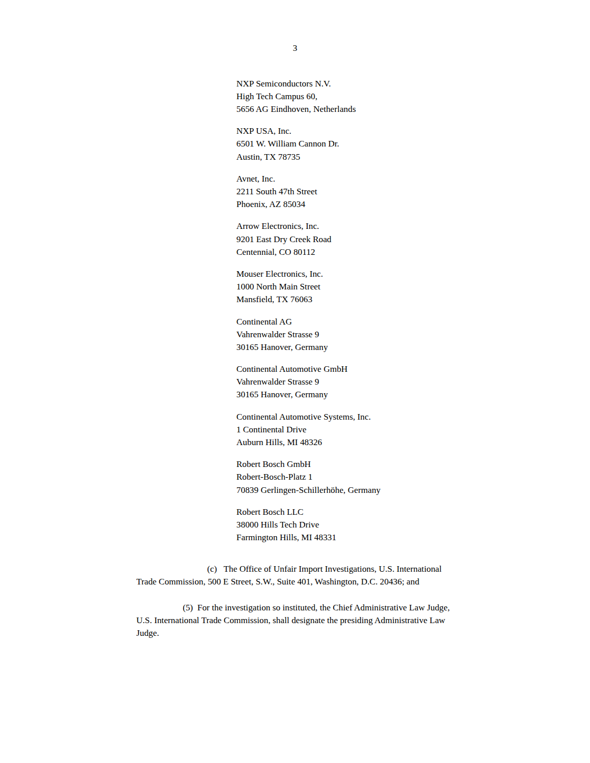3
NXP Semiconductors N.V.
High Tech Campus 60,
5656 AG Eindhoven, Netherlands
NXP USA, Inc.
6501 W. William Cannon Dr.
Austin, TX 78735
Avnet, Inc.
2211 South 47th Street
Phoenix, AZ 85034
Arrow Electronics, Inc.
9201 East Dry Creek Road
Centennial, CO 80112
Mouser Electronics, Inc.
1000 North Main Street
Mansfield, TX 76063
Continental AG
Vahrenwalder Strasse 9
30165 Hanover, Germany
Continental Automotive GmbH
Vahrenwalder Strasse 9
30165 Hanover, Germany
Continental Automotive Systems, Inc.
1 Continental Drive
Auburn Hills, MI 48326
Robert Bosch GmbH
Robert-Bosch-Platz 1
70839 Gerlingen-Schillerhöhe, Germany
Robert Bosch LLC
38000 Hills Tech Drive
Farmington Hills, MI 48331
(c) The Office of Unfair Import Investigations, U.S. International Trade Commission, 500 E Street, S.W., Suite 401, Washington, D.C. 20436; and
(5) For the investigation so instituted, the Chief Administrative Law Judge, U.S. International Trade Commission, shall designate the presiding Administrative Law Judge.